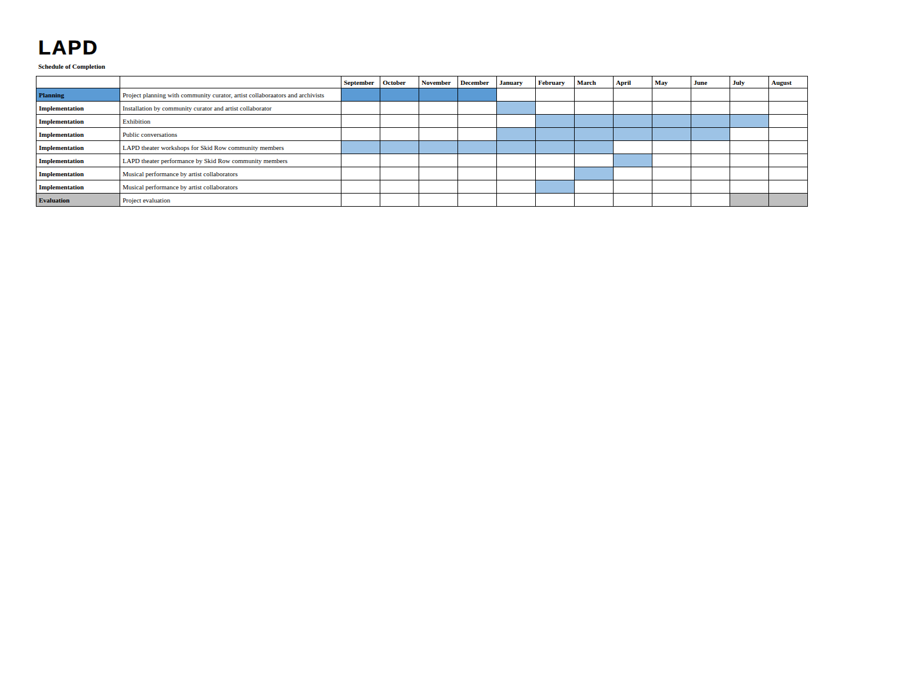LAPD
Schedule of Completion
| | | September | October | November | December | January | February | March | April | May | June | July | August |
| --- | --- | --- | --- | --- | --- | --- | --- | --- | --- | --- | --- | --- | --- |
| Planning | Project planning with community curator, artist collaboraators and archivists | | | | | | | | | | | | |
| Implementation | Installation by community curator and artist collaborator | | | | | | | | | | | | |
| Implementation | Exhibition | | | | | | | | | | | | |
| Implementation | Public conversations | | | | | | | | | | | | |
| Implementation | LAPD theater workshops for Skid Row community members | | | | | | | | | | | | |
| Implementation | LAPD theater performance by Skid Row community members | | | | | | | | | | | | |
| Implementation | Musical performance by artist collaborators | | | | | | | | | | | | |
| Implementation | Musical performance by artist collaborators | | | | | | | | | | | | |
| Evaluation | Project evaluation | | | | | | | | | | | | |